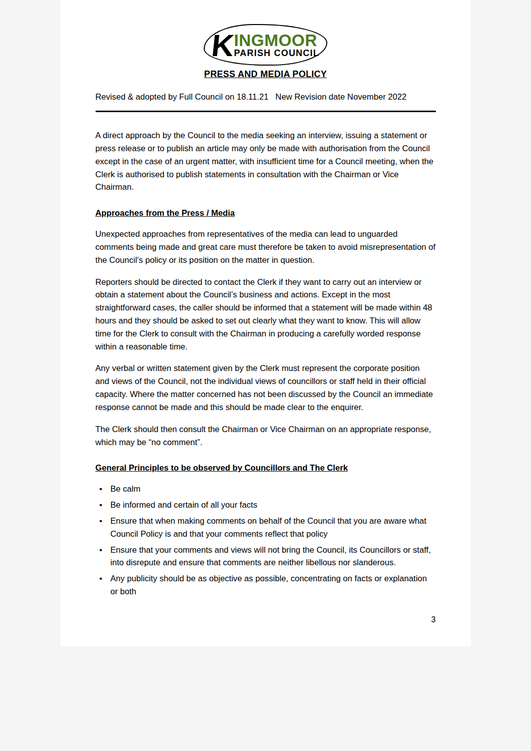KINGMOOR
PARISH COUNCIL
PRESS AND MEDIA POLICY
Revised & adopted by Full Council on 18.11.21 New Revision date November 2022
A direct approach by the Council to the media seeking an interview, issuing a statement or press release or to publish an article may only be made with authorisation from the Council except in the case of an urgent matter, with insufficient time for a Council meeting, when the Clerk is authorised to publish statements in consultation with the Chairman or Vice Chairman.
Approaches from the Press / Media
Unexpected approaches from representatives of the media can lead to unguarded comments being made and great care must therefore be taken to avoid misrepresentation of the Council’s policy or its position on the matter in question.
Reporters should be directed to contact the Clerk if they want to carry out an interview or obtain a statement about the Council’s business and actions. Except in the most straightforward cases, the caller should be informed that a statement will be made within 48 hours and they should be asked to set out clearly what they want to know. This will allow time for the Clerk to consult with the Chairman in producing a carefully worded response within a reasonable time.
Any verbal or written statement given by the Clerk must represent the corporate position and views of the Council, not the individual views of councillors or staff held in their official capacity. Where the matter concerned has not been discussed by the Council an immediate response cannot be made and this should be made clear to the enquirer.
The Clerk should then consult the Chairman or Vice Chairman on an appropriate response, which may be “no comment”.
General Principles to be observed by Councillors and The Clerk
Be calm
Be informed and certain of all your facts
Ensure that when making comments on behalf of the Council that you are aware what Council Policy is and that your comments reflect that policy
Ensure that your comments and views will not bring the Council, its Councillors or staff, into disrepute and ensure that comments are neither libellous nor slanderous.
Any publicity should be as objective as possible, concentrating on facts or explanation or both
3